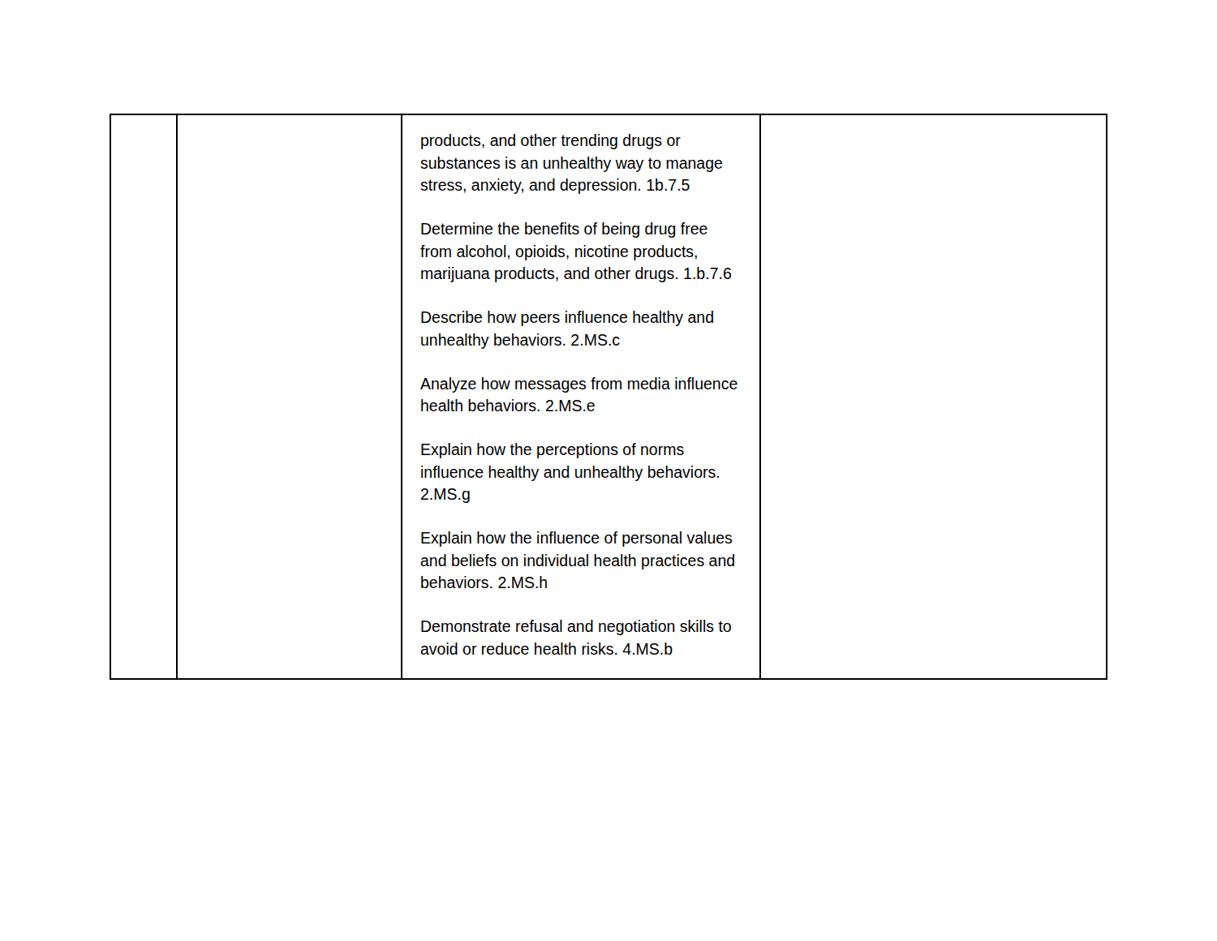| | | products, and other trending drugs or substances is an unhealthy way to manage stress, anxiety, and depression. 1b.7.5 Determine the benefits of being drug free from alcohol, opioids, nicotine products, marijuana products, and other drugs. 1.b.7.6 Describe how peers influence healthy and unhealthy behaviors. 2.MS.c Analyze how messages from media influence health behaviors. 2.MS.e Explain how the perceptions of norms influence healthy and unhealthy behaviors. 2.MS.g Explain how the influence of personal values and beliefs on individual health practices and behaviors. 2.MS.h Demonstrate refusal and negotiation skills to avoid or reduce health risks. 4.MS.b | |